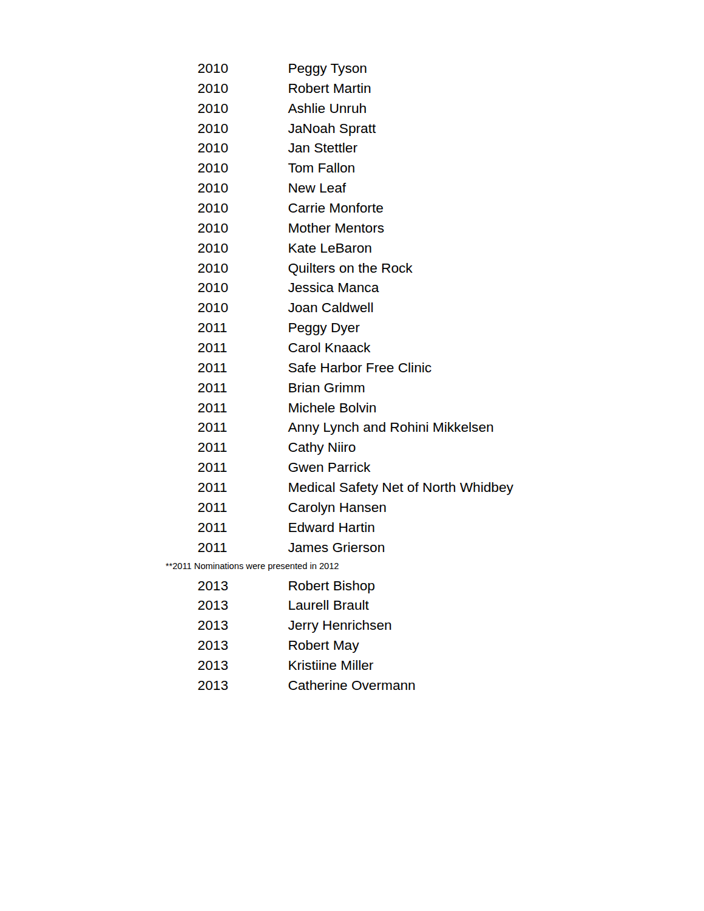| 2010 | Peggy Tyson |
| 2010 | Robert Martin |
| 2010 | Ashlie Unruh |
| 2010 | JaNoah Spratt |
| 2010 | Jan Stettler |
| 2010 | Tom Fallon |
| 2010 | New Leaf |
| 2010 | Carrie Monforte |
| 2010 | Mother Mentors |
| 2010 | Kate LeBaron |
| 2010 | Quilters on the Rock |
| 2010 | Jessica Manca |
| 2010 | Joan Caldwell |
| 2011 | Peggy Dyer |
| 2011 | Carol Knaack |
| 2011 | Safe Harbor Free Clinic |
| 2011 | Brian Grimm |
| 2011 | Michele Bolvin |
| 2011 | Anny Lynch and Rohini Mikkelsen |
| 2011 | Cathy Niiro |
| 2011 | Gwen Parrick |
| 2011 | Medical Safety Net of North Whidbey |
| 2011 | Carolyn Hansen |
| 2011 | Edward Hartin |
| 2011 | James Grierson |
**2011 Nominations were presented in 2012
| 2013 | Robert Bishop |
| 2013 | Laurell Brault |
| 2013 | Jerry Henrichsen |
| 2013 | Robert May |
| 2013 | Kristiine Miller |
| 2013 | Catherine Overmann |